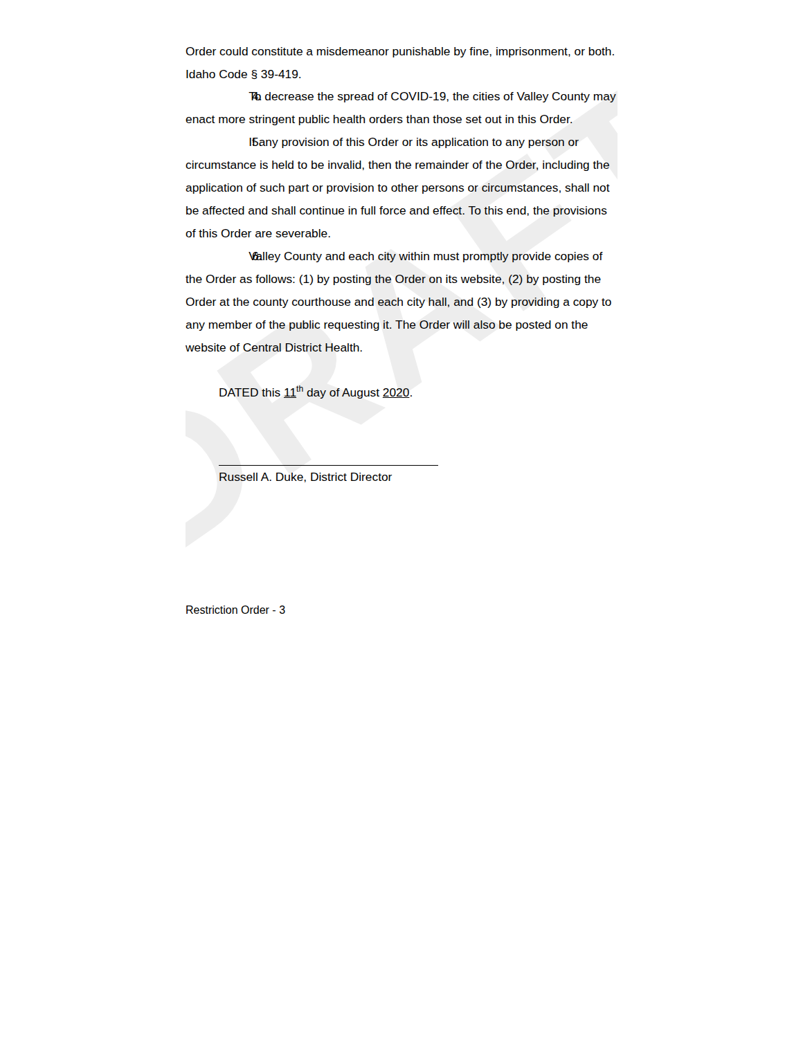DRAFT
Order could constitute a misdemeanor punishable by fine, imprisonment, or both. Idaho Code § 39-419.
4. To decrease the spread of COVID-19, the cities of Valley County may enact more stringent public health orders than those set out in this Order.
5. If any provision of this Order or its application to any person or circumstance is held to be invalid, then the remainder of the Order, including the application of such part or provision to other persons or circumstances, shall not be affected and shall continue in full force and effect. To this end, the provisions of this Order are severable.
6. Valley County and each city within must promptly provide copies of the Order as follows: (1) by posting the Order on its website, (2) by posting the Order at the county courthouse and each city hall, and (3) by providing a copy to any member of the public requesting it. The Order will also be posted on the website of Central District Health.
DATED this 11th day of August 2020.
Russell A. Duke, District Director
Restriction Order - 3